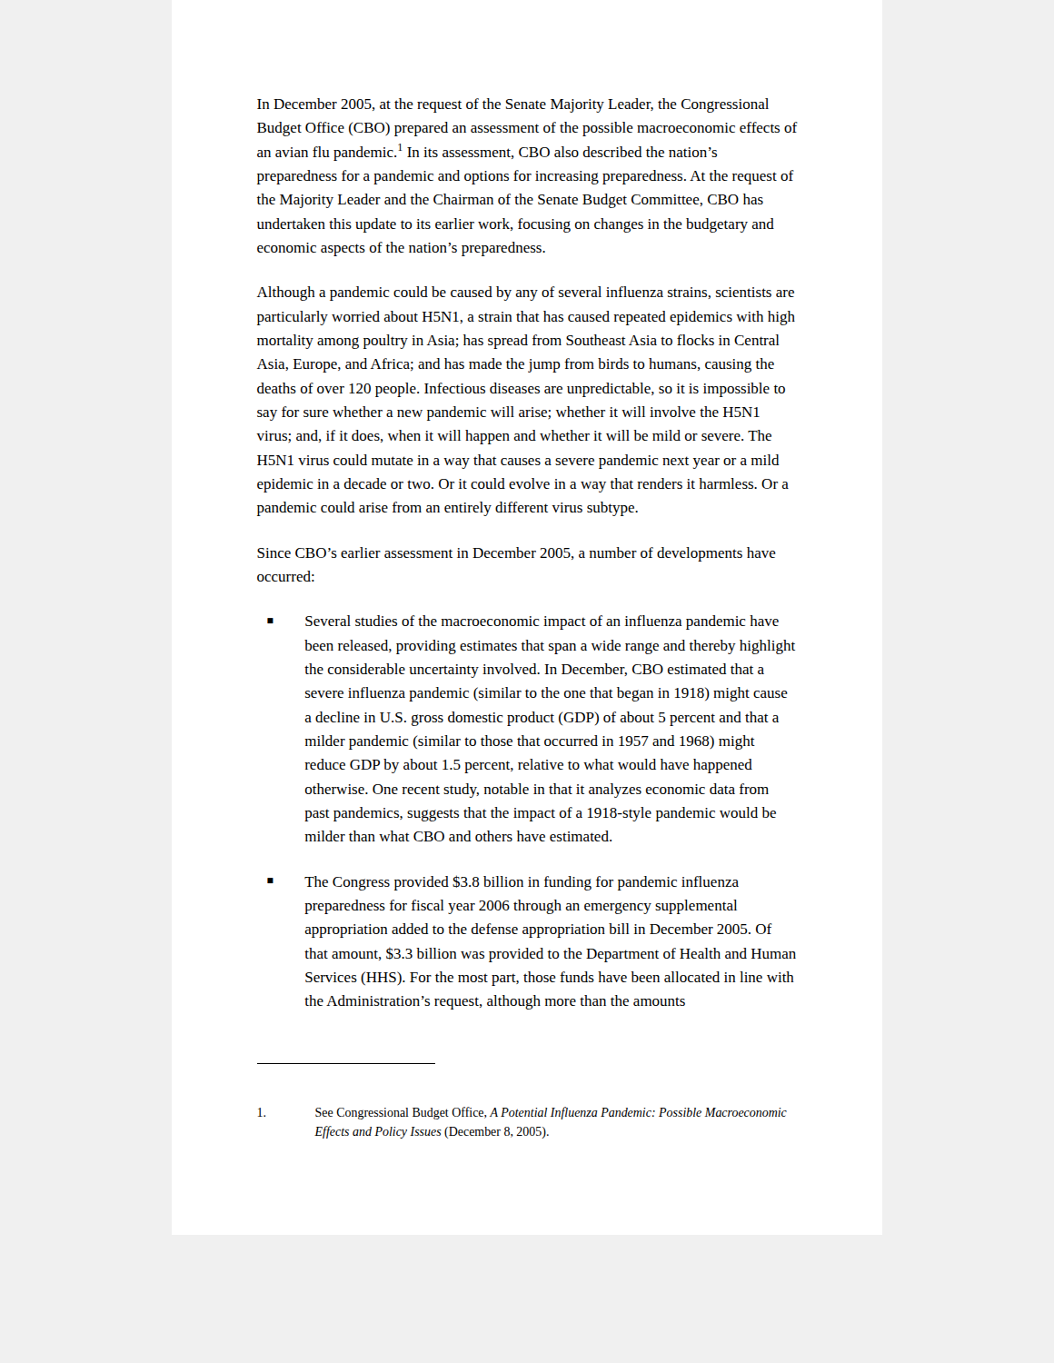In December 2005, at the request of the Senate Majority Leader, the Congressional Budget Office (CBO) prepared an assessment of the possible macroeconomic effects of an avian flu pandemic.1 In its assessment, CBO also described the nation’s preparedness for a pandemic and options for increasing preparedness. At the request of the Majority Leader and the Chairman of the Senate Budget Committee, CBO has undertaken this update to its earlier work, focusing on changes in the budgetary and economic aspects of the nation’s preparedness.
Although a pandemic could be caused by any of several influenza strains, scientists are particularly worried about H5N1, a strain that has caused repeated epidemics with high mortality among poultry in Asia; has spread from Southeast Asia to flocks in Central Asia, Europe, and Africa; and has made the jump from birds to humans, causing the deaths of over 120 people. Infectious diseases are unpredictable, so it is impossible to say for sure whether a new pandemic will arise; whether it will involve the H5N1 virus; and, if it does, when it will happen and whether it will be mild or severe. The H5N1 virus could mutate in a way that causes a severe pandemic next year or a mild epidemic in a decade or two. Or it could evolve in a way that renders it harmless. Or a pandemic could arise from an entirely different virus subtype.
Since CBO’s earlier assessment in December 2005, a number of developments have occurred:
Several studies of the macroeconomic impact of an influenza pandemic have been released, providing estimates that span a wide range and thereby highlight the considerable uncertainty involved. In December, CBO estimated that a severe influenza pandemic (similar to the one that began in 1918) might cause a decline in U.S. gross domestic product (GDP) of about 5 percent and that a milder pandemic (similar to those that occurred in 1957 and 1968) might reduce GDP by about 1.5 percent, relative to what would have happened otherwise. One recent study, notable in that it analyzes economic data from past pandemics, suggests that the impact of a 1918-style pandemic would be milder than what CBO and others have estimated.
The Congress provided $3.8 billion in funding for pandemic influenza preparedness for fiscal year 2006 through an emergency supplemental appropriation added to the defense appropriation bill in December 2005. Of that amount, $3.3 billion was provided to the Department of Health and Human Services (HHS). For the most part, those funds have been allocated in line with the Administration’s request, although more than the amounts
1.
See Congressional Budget Office, A Potential Influenza Pandemic: Possible Macroeconomic Effects and Policy Issues (December 8, 2005).